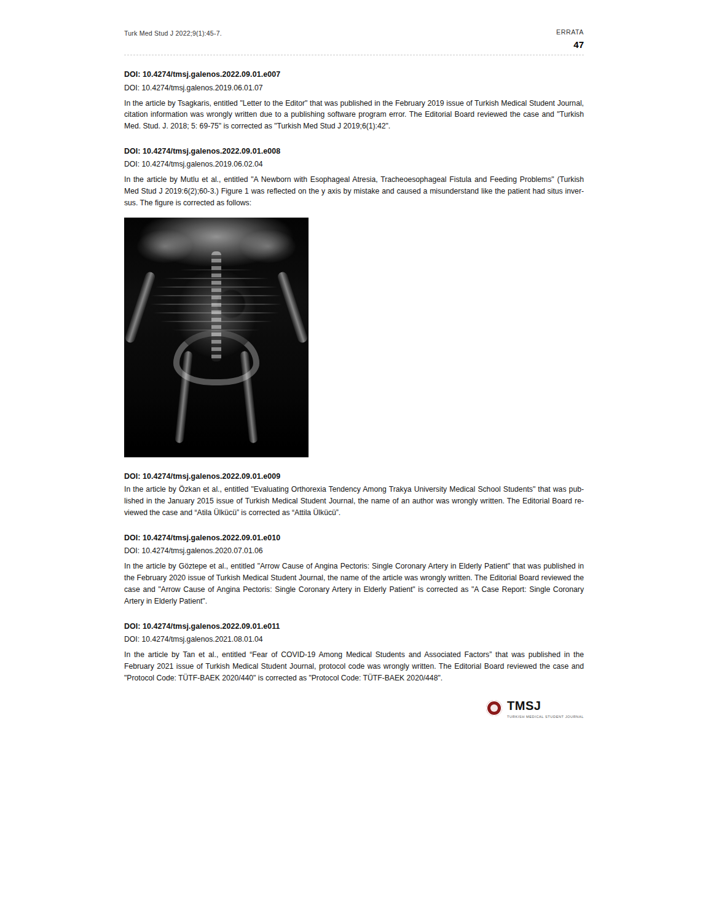Turk Med Stud J 2022;9(1):45-7.
ERRATA
47
DOI: 10.4274/tmsj.galenos.2022.09.01.e007
DOI: 10.4274/tmsj.galenos.2019.06.01.07
In the article by Tsagkaris, entitled "Letter to the Editor" that was published in the February 2019 issue of Turkish Medical Student Journal, citation information was wrongly written due to a publishing software program error. The Editorial Board reviewed the case and "Turkish Med. Stud. J. 2018; 5: 69-75" is corrected as "Turkish Med Stud J 2019;6(1):42".
DOI: 10.4274/tmsj.galenos.2022.09.01.e008
DOI: 10.4274/tmsj.galenos.2019.06.02.04
In the article by Mutlu et al., entitled "A Newborn with Esophageal Atresia, Tracheoesophageal Fistula and Feeding Problems" (Turkish Med Stud J 2019:6(2);60-3.) Figure 1 was reflected on the y axis by mistake and caused a misunderstand like the patient had situs inversus. The figure is corrected as follows:
DOI: 10.4274/tmsj.galenos.2022.09.01.e009
In the article by Özkan et al., entitled "Evaluating Orthorexia Tendency Among Trakya University Medical School Students" that was published in the January 2015 issue of Turkish Medical Student Journal, the name of an author was wrongly written. The Editorial Board reviewed the case and “Atila Ülkücü” is corrected as “Attila Ülkücü”.
DOI: 10.4274/tmsj.galenos.2022.09.01.e010
DOI: 10.4274/tmsj.galenos.2020.07.01.06
In the article by Göztepe et al., entitled "Arrow Cause of Angina Pectoris: Single Coronary Artery in Elderly Patient" that was published in the February 2020 issue of Turkish Medical Student Journal, the name of the article was wrongly written. The Editorial Board reviewed the case and "Arrow Cause of Angina Pectoris: Single Coronary Artery in Elderly Patient" is corrected as "A Case Report: Single Coronary Artery in Elderly Patient".
DOI: 10.4274/tmsj.galenos.2022.09.01.e011
DOI: 10.4274/tmsj.galenos.2021.08.01.04
In the article by Tan et al., entitled “Fear of COVID-19 Among Medical Students and Associated Factors” that was published in the February 2021 issue of Turkish Medical Student Journal, protocol code was wrongly written. The Editorial Board reviewed the case and "Protocol Code: TÜTF-BAEK 2020/440" is corrected as "Protocol Code: TÜTF-BAEK 2020/448".
TMSJ Turkish Medical Student Journal